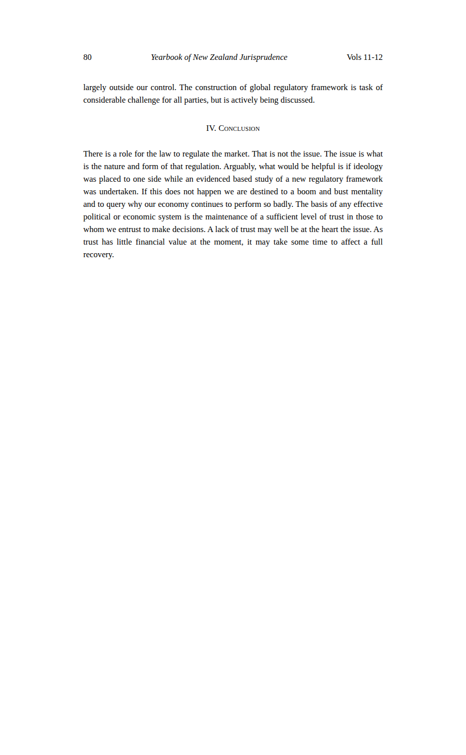80 Yearbook of New Zealand Jurisprudence Vols 11-12
largely outside our control. The construction of global regulatory framework is task of considerable challenge for all parties, but is actively being discussed.
IV. Conclusion
There is a role for the law to regulate the market. That is not the issue. The issue is what is the nature and form of that regulation. Arguably, what would be helpful is if ideology was placed to one side while an evidenced based study of a new regulatory framework was undertaken. If this does not happen we are destined to a boom and bust mentality and to query why our economy continues to perform so badly. The basis of any effective political or economic system is the maintenance of a sufficient level of trust in those to whom we entrust to make decisions. A lack of trust may well be at the heart the issue. As trust has little financial value at the moment, it may take some time to affect a full recovery.